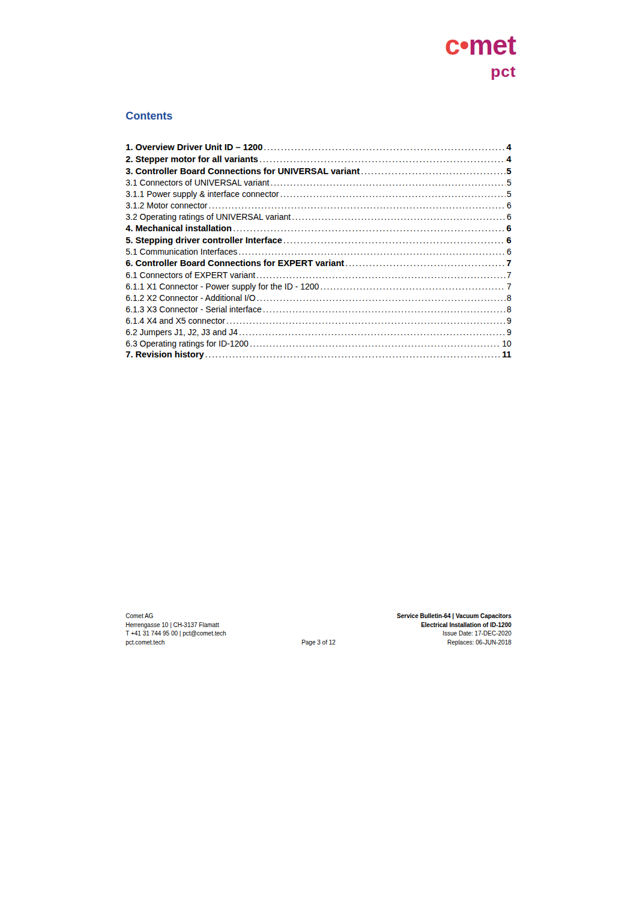c•met
pct
Contents
1. Overview Driver Unit ID – 1200 .................................................................................................. 4
2. Stepper motor for all variants .................................................................................................. 4
3. Controller Board Connections for UNIVERSAL variant .................................................................................................. 5
3.1 Connectors of UNIVERSAL variant .................................................................................................. 5
3.1.1 Power supply & interface connector .................................................................................................. 5
3.1.2 Motor connector .................................................................................................. 6
3.2 Operating ratings of UNIVERSAL variant .................................................................................................. 6
4. Mechanical installation .................................................................................................. 6
5. Stepping driver controller Interface .................................................................................................. 6
5.1 Communication Interfaces .................................................................................................. 6
6. Controller Board Connections for EXPERT variant .................................................................................................. 7
6.1 Connectors of EXPERT variant .................................................................................................. 7
6.1.1 X1 Connector - Power supply for the ID - 1200 .................................................................................................. 7
6.1.2 X2 Connector - Additional I/O .................................................................................................. 8
6.1.3 X3 Connector - Serial interface .................................................................................................. 8
6.1.4 X4 and X5 connector .................................................................................................. 9
6.2 Jumpers J1, J2, J3 and J4 .................................................................................................. 9
6.3 Operating ratings for ID-1200 .................................................................................................. 10
7. Revision history .................................................................................................. 11
| Comet AG Herrengasse 10 / CH-3137 Flamatt T +41 31 744 95 00 / pct@comet.tech pct.comet.tech | Page 3 of 12 | Service Bulletin-64 / Vacuum Capacitors Electrical Installation of ID-1200 Issue Date: 17-DEC-2020 Replaces: 06-JUN-2018 |